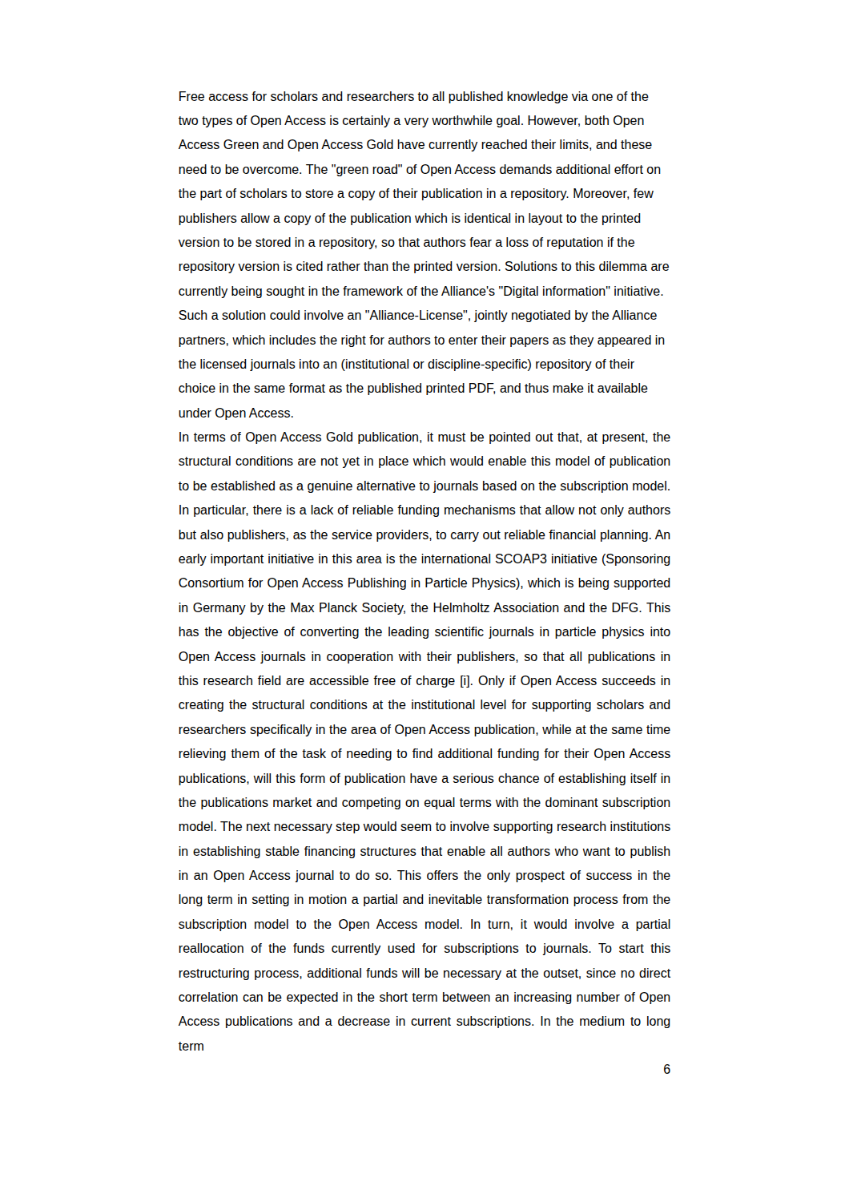Free access for scholars and researchers to all published knowledge via one of the two types of Open Access is certainly a very worthwhile goal. However, both Open Access Green and Open Access Gold have currently reached their limits, and these need to be overcome. The "green road" of Open Access demands additional effort on the part of scholars to store a copy of their publication in a repository. Moreover, few publishers allow a copy of the publication which is identical in layout to the printed version to be stored in a repository, so that authors fear a loss of reputation if the repository version is cited rather than the printed version. Solutions to this dilemma are currently being sought in the framework of the Alliance's "Digital information" initiative. Such a solution could involve an "Alliance-License", jointly negotiated by the Alliance partners, which includes the right for authors to enter their papers as they appeared in the licensed journals into an (institutional or discipline-specific) repository of their choice in the same format as the published printed PDF, and thus make it available under Open Access.
In terms of Open Access Gold publication, it must be pointed out that, at present, the structural conditions are not yet in place which would enable this model of publication to be established as a genuine alternative to journals based on the subscription model. In particular, there is a lack of reliable funding mechanisms that allow not only authors but also publishers, as the service providers, to carry out reliable financial planning. An early important initiative in this area is the international SCOAP3 initiative (Sponsoring Consortium for Open Access Publishing in Particle Physics), which is being supported in Germany by the Max Planck Society, the Helmholtz Association and the DFG. This has the objective of converting the leading scientific journals in particle physics into Open Access journals in cooperation with their publishers, so that all publications in this research field are accessible free of charge [i]. Only if Open Access succeeds in creating the structural conditions at the institutional level for supporting scholars and researchers specifically in the area of Open Access publication, while at the same time relieving them of the task of needing to find additional funding for their Open Access publications, will this form of publication have a serious chance of establishing itself in the publications market and competing on equal terms with the dominant subscription model. The next necessary step would seem to involve supporting research institutions in establishing stable financing structures that enable all authors who want to publish in an Open Access journal to do so. This offers the only prospect of success in the long term in setting in motion a partial and inevitable transformation process from the subscription model to the Open Access model. In turn, it would involve a partial reallocation of the funds currently used for subscriptions to journals. To start this restructuring process, additional funds will be necessary at the outset, since no direct correlation can be expected in the short term between an increasing number of Open Access publications and a decrease in current subscriptions. In the medium to long term
6